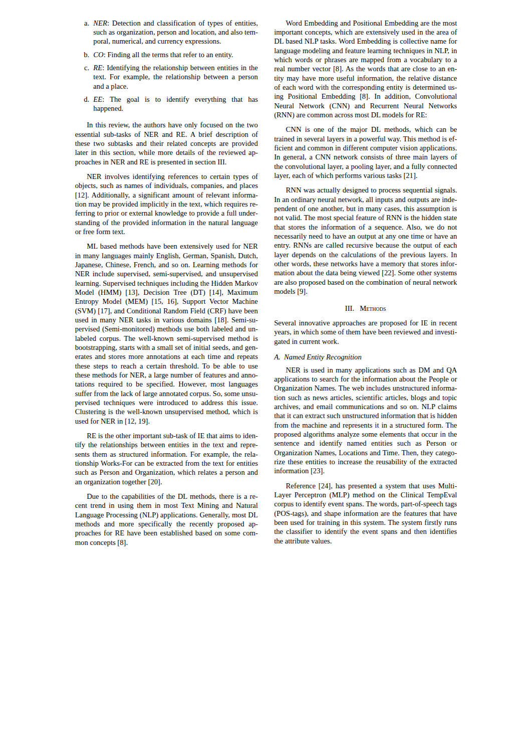NER: Detection and classification of types of entities, such as organization, person and location, and also temporal, numerical, and currency expressions.
CO: Finding all the terms that refer to an entity.
RE: Identifying the relationship between entities in the text. For example, the relationship between a person and a place.
EE: The goal is to identify everything that has happened.
In this review, the authors have only focused on the two essential sub-tasks of NER and RE. A brief description of these two subtasks and their related concepts are provided later in this section, while more details of the reviewed approaches in NER and RE is presented in section III.
NER involves identifying references to certain types of objects, such as names of individuals, companies, and places [12]. Additionally, a significant amount of relevant information may be provided implicitly in the text, which requires referring to prior or external knowledge to provide a full understanding of the provided information in the natural language or free form text.
ML based methods have been extensively used for NER in many languages mainly English, German, Spanish, Dutch, Japanese, Chinese, French, and so on. Learning methods for NER include supervised, semi-supervised, and unsupervised learning. Supervised techniques including the Hidden Markov Model (HMM) [13], Decision Tree (DT) [14], Maximum Entropy Model (MEM) [15, 16], Support Vector Machine (SVM) [17], and Conditional Random Field (CRF) have been used in many NER tasks in various domains [18]. Semi-supervised (Semi-monitored) methods use both labeled and unlabeled corpus. The well-known semi-supervised method is bootstrapping, starts with a small set of initial seeds, and generates and stores more annotations at each time and repeats these steps to reach a certain threshold. To be able to use these methods for NER, a large number of features and annotations required to be specified. However, most languages suffer from the lack of large annotated corpus. So, some unsupervised techniques were introduced to address this issue. Clustering is the well-known unsupervised method, which is used for NER in [12, 19].
RE is the other important sub-task of IE that aims to identify the relationships between entities in the text and represents them as structured information. For example, the relationship Works-For can be extracted from the text for entities such as Person and Organization, which relates a person and an organization together [20].
Due to the capabilities of the DL methods, there is a recent trend in using them in most Text Mining and Natural Language Processing (NLP) applications. Generally, most DL methods and more specifically the recently proposed approaches for RE have been established based on some common concepts [8].
Word Embedding and Positional Embedding are the most important concepts, which are extensively used in the area of DL based NLP tasks. Word Embedding is collective name for language modeling and feature learning techniques in NLP, in which words or phrases are mapped from a vocabulary to a real number vector [8]. As the words that are close to an entity may have more useful information, the relative distance of each word with the corresponding entity is determined using Positional Embedding [8]. In addition, Convolutional Neural Network (CNN) and Recurrent Neural Networks (RNN) are common across most DL models for RE:
CNN is one of the major DL methods, which can be trained in several layers in a powerful way. This method is efficient and common in different computer vision applications. In general, a CNN network consists of three main layers of the convolutional layer, a pooling layer, and a fully connected layer, each of which performs various tasks [21].
RNN was actually designed to process sequential signals. In an ordinary neural network, all inputs and outputs are independent of one another, but in many cases, this assumption is not valid. The most special feature of RNN is the hidden state that stores the information of a sequence. Also, we do not necessarily need to have an output at any one time or have an entry. RNNs are called recursive because the output of each layer depends on the calculations of the previous layers. In other words, these networks have a memory that stores information about the data being viewed [22]. Some other systems are also proposed based on the combination of neural network models [9].
III. Methods
Several innovative approaches are proposed for IE in recent years, in which some of them have been reviewed and investigated in current work.
A. Named Entity Recognition
NER is used in many applications such as DM and QA applications to search for the information about the People or Organization Names. The web includes unstructured information such as news articles, scientific articles, blogs and topic archives, and email communications and so on. NLP claims that it can extract such unstructured information that is hidden from the machine and represents it in a structured form. The proposed algorithms analyze some elements that occur in the sentence and identify named entities such as Person or Organization Names, Locations and Time. Then, they categorize these entities to increase the reusability of the extracted information [23].
Reference [24], has presented a system that uses Multi-Layer Perceptron (MLP) method on the Clinical TempEval corpus to identify event spans. The words, part-of-speech tags (POS-tags), and shape information are the features that have been used for training in this system. The system firstly runs the classifier to identify the event spans and then identifies the attribute values.